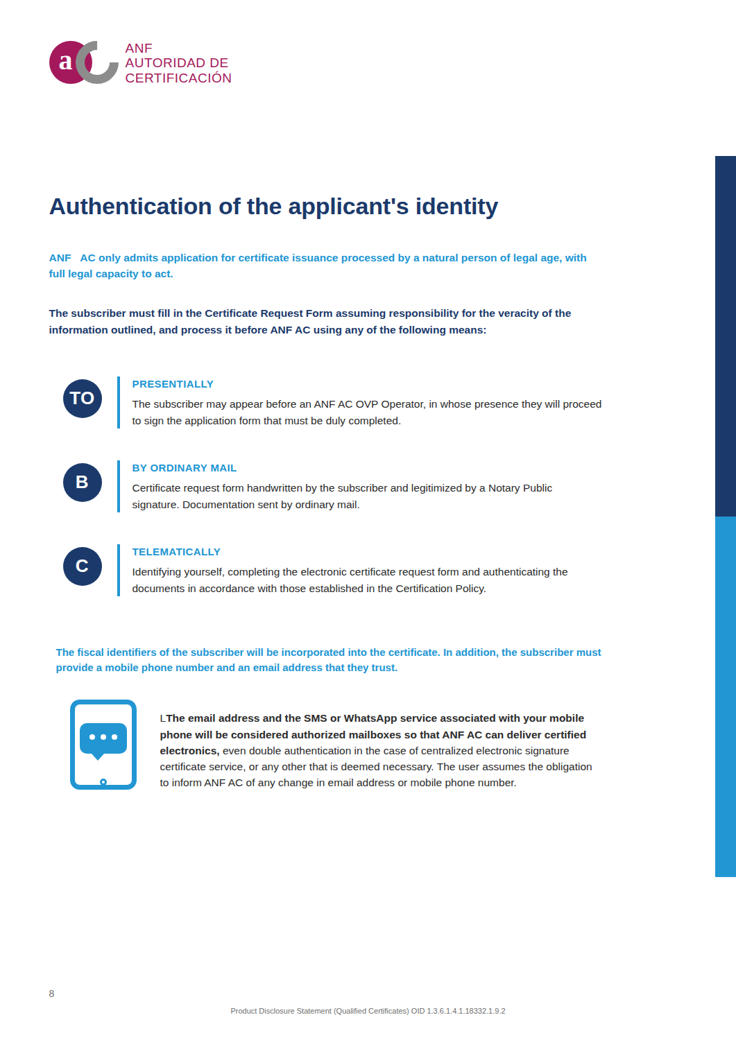a
®
ANF
AUTORIDAD DE
CERTIFICACIÓN
Authentication of the applicant's identity
ANF AC only admits application for certificate issuance processed by a natural person of legal age, with full legal capacity to act.
The subscriber must fill in the Certificate Request Form assuming responsibility for the veracity of the information outlined, and process it before ANF AC using any of the following means:
TO
Presentially
The subscriber may appear before an ANF AC OVP Operator, in whose presence they will proceed to sign the application form that must be duly completed.
B
By ordinary mail
Certificate request form handwritten by the subscriber and legitimized by a Notary Public signature. Documentation sent by ordinary mail.
C
Telematically
Identifying yourself, completing the electronic certificate request form and authenticating the documents in accordance with those established in the Certification Policy.
The fiscal identifiers of the subscriber will be incorporated into the certificate. In addition, the subscriber must provide a mobile phone number and an email address that they trust.
LThe email address and the SMS or WhatsApp service associated with your mobile phone will be considered authorized mailboxes so that ANF AC can deliver certified electronics, even double authentication in the case of centralized electronic signature certificate service, or any other that is deemed necessary. The user assumes the obligation to inform ANF AC of any change in email address or mobile phone number.
8
Product Disclosure Statement (Qualified Certificates) OID 1.3.6.1.4.1.18332.1.9.2